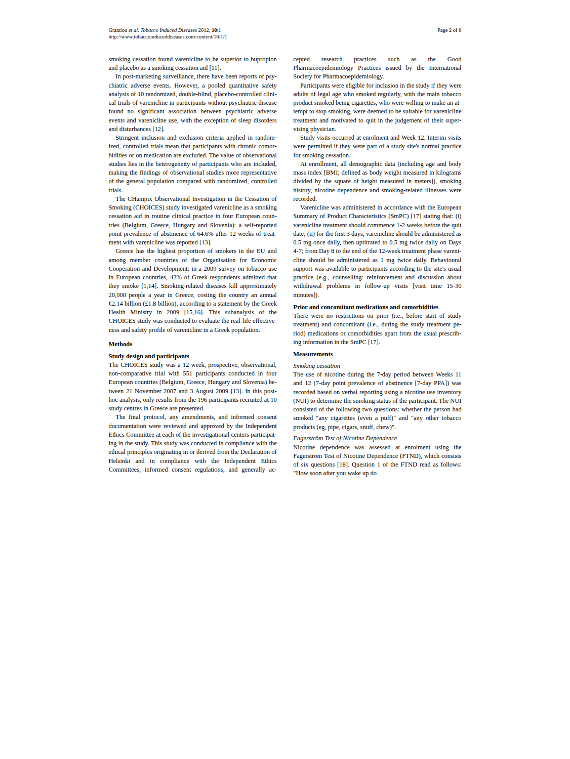Gratziou et al. Tobacco Induced Diseases 2012, 10:1
http://www.tobaccoinduceddiseases.com/content/10/1/1
Page 2 of 8
smoking cessation found varenicline to be superior to bupropion and placebo as a smoking cessation aid [11].
In post-marketing surveillance, there have been reports of psychiatric adverse events. However, a pooled quantitative safety analysis of 10 randomized, double-blind, placebo-controlled clinical trials of varenicline in participants without psychiatric disease found no significant association between psychiatric adverse events and varenicline use, with the exception of sleep disorders and disturbances [12].
Stringent inclusion and exclusion criteria applied in randomized, controlled trials mean that participants with chronic comorbidities or on medication are excluded. The value of observational studies lies in the heterogeneity of participants who are included, making the findings of observational studies more representative of the general population compared with randomized, controlled trials.
The CHampix Observational Investigation in the Cessation of Smoking (CHOICES) study investigated varenicline as a smoking cessation aid in routine clinical practice in four European countries (Belgium, Greece, Hungary and Slovenia): a self-reported point prevalence of abstinence of 64.6% after 12 weeks of treatment with varenicline was reported [13].
Greece has the highest proportion of smokers in the EU and among member countries of the Organisation for Economic Cooperation and Development: in a 2009 survey on tobacco use in European countries, 42% of Greek respondents admitted that they smoke [1,14]. Smoking-related diseases kill approximately 20,000 people a year in Greece, costing the country an annual €2.14 billion (£1.8 billion), according to a statement by the Greek Health Ministry in 2009 [15,16]. This subanalysis of the CHOICES study was conducted to evaluate the real-life effectiveness and safety profile of varenicline in a Greek population.
Methods
Study design and participants
The CHOICES study was a 12-week, prospective, observational, non-comparative trial with 551 participants conducted in four European countries (Belgium, Greece, Hungary and Slovenia) between 21 November 2007 and 3 August 2009 [13]. In this post-hoc analysis, only results from the 196 participants recruited at 10 study centres in Greece are presented.
The final protocol, any amendments, and informed consent documentation were reviewed and approved by the Independent Ethics Committee at each of the investigational centers participating in the study. This study was conducted in compliance with the ethical principles originating in or derived from the Declaration of Helsinki and in compliance with the Independent Ethics Committees, informed consent regulations, and generally accepted research practices such as the Good Pharmacoepidemiology Practices issued by the International Society for Pharmacoepidemiology.
Participants were eligible for inclusion in the study if they were adults of legal age who smoked regularly, with the main tobacco product smoked being cigarettes, who were willing to make an attempt to stop smoking, were deemed to be suitable for varenicline treatment and motivated to quit in the judgement of their supervising physician.
Study visits occurred at enrolment and Week 12. Interim visits were permitted if they were part of a study site's normal practice for smoking cessation.
At enrollment, all demographic data (including age and body mass index [BMI; defined as body weight measured in kilograms divided by the square of height measured in meters]), smoking history, nicotine dependence and smoking-related illnesses were recorded.
Varenicline was administered in accordance with the European Summary of Product Characteristics (SmPC) [17] stating that: (i) varenicline treatment should commence 1-2 weeks before the quit date; (ii) for the first 3 days, varenicline should be administered as 0.5 mg once daily, then uptitrated to 0.5 mg twice daily on Days 4-7; from Day 8 to the end of the 12-week treatment phase varenicline should be administered as 1 mg twice daily. Behavioural support was available to participants according to the site's usual practice (e.g., counselling: reinforcement and discussion about withdrawal problems in follow-up visits [visit time 15-30 minutes]).
Prior and concomitant medications and comorbidities
There were no restrictions on prior (i.e., before start of study treatment) and concomitant (i.e., during the study treatment period) medications or comorbidities apart from the usual prescribing information in the SmPC [17].
Measurements
Smoking cessation
The use of nicotine during the 7-day period between Weeks 11 and 12 (7-day point prevalence of abstinence [7-day PPA]) was recorded based on verbal reporting using a nicotine use inventory (NUI) to determine the smoking status of the participant. The NUI consisted of the following two questions: whether the person had smoked "any cigarettes (even a puff)" and "any other tobacco products (eg, pipe, cigars, snuff, chew)".
Fagerström Test of Nicotine Dependence
Nicotine dependence was assessed at enrolment using the Fagerström Test of Nicotine Dependence (FTND), which consists of six questions [18]. Question 1 of the FTND read as follows: "How soon after you wake up do